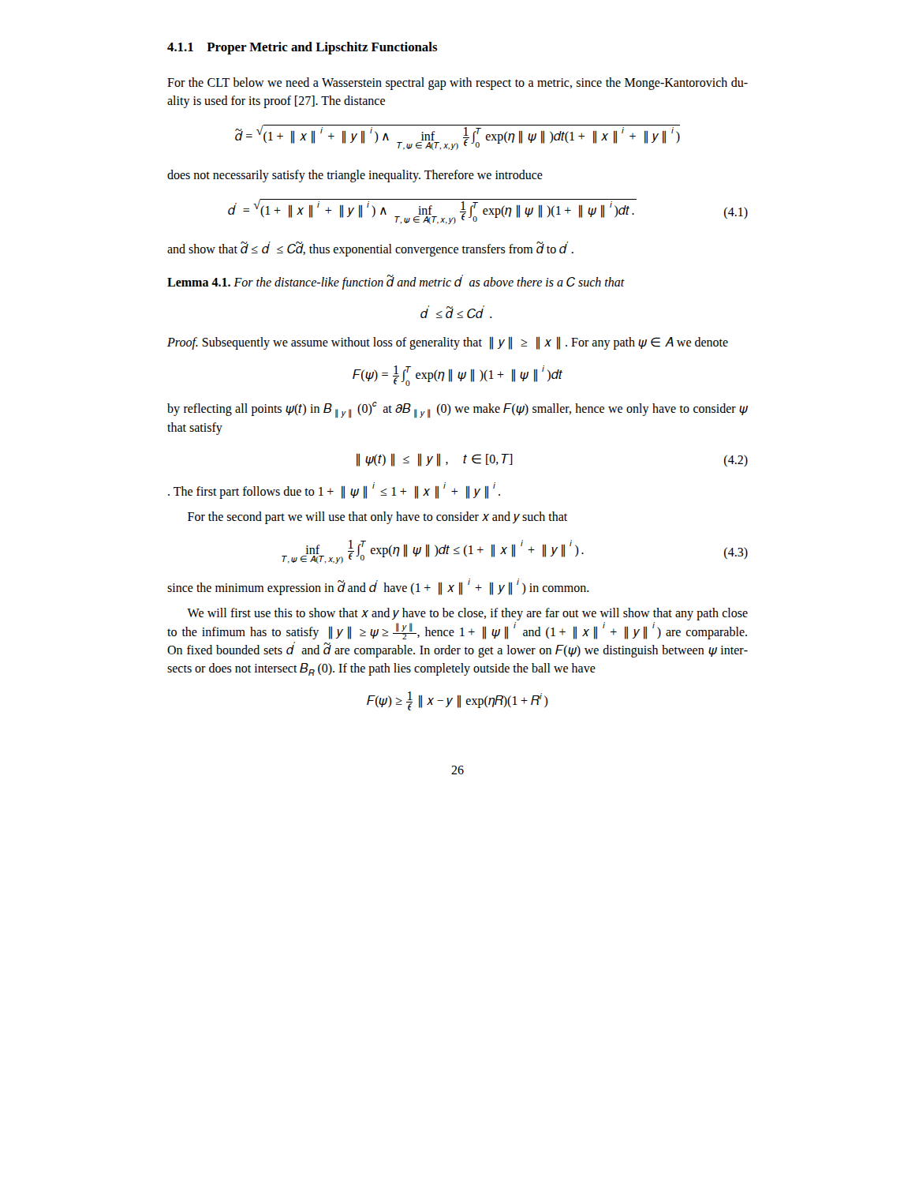4.1.1 Proper Metric and Lipschitz Functionals
For the CLT below we need a Wasserstein spectral gap with respect to a metric, since the Monge-Kantorovich duality is used for its proof [27]. The distance
d~ = (1+∥x∥i+∥y∥i) ∧ inf T,ψ∈A(T,x,y) 1ϵ ∫0T exp(η∥ψ∥) dt (1+∥x∥i+∥y∥i)
does not necessarily satisfy the triangle inequality. Therefore we introduce
d′ = (1+∥x∥i+∥y∥i) ∧ inf T,ψ∈A(T,x,y) 1ϵ ∫0T exp(η∥ψ∥) (1+∥ψ∥i) dt.
(4.1)
and show that d~≤d′≤Cd~, thus exponential convergence transfers from d~ to d′.
Lemma 4.1. For the distance-like function d~ and metric d′ as above there is a C such that
d′ ≤ d~ ≤ Cd′.
Proof. Subsequently we assume without loss of generality that ∥y∥≥∥x∥. For any path ψ∈A we denote
F(ψ) = 1ϵ ∫0T exp(η∥ψ∥) (1+∥ψ∥i) dt
by reflecting all points ψ(t) in B∥y∥(0)c at ∂B∥y∥(0) we make F(ψ) smaller, hence we only have to consider ψ that satisfy
∥ψ(t)∥ ≤ ∥y∥ , t∈[0,T]
(4.2)
. The first part follows due to 1+∥ψ∥i≤1+∥x∥i+∥y∥i.
For the second part we will use that only have to consider x and y such that
inf T,ψ∈A(T,x,y) 1ϵ ∫0T exp(η∥ψ∥) dt ≤ (1+∥x∥i+∥y∥i).
(4.3)
since the minimum expression in d~ and d′ have (1+∥x∥i+∥y∥i) in common.
We will first use this to show that x and y have to be close, if they are far out we will show that any path close to the infimum has to satisfy ∥y∥≥ψ≥∥y∥2, hence 1+∥ψ∥i and (1+∥x∥i+∥y∥i) are comparable. On fixed bounded sets d′ and d~ are comparable. In order to get a lower on F(ψ) we distinguish between ψ intersects or does not intersect BR(0). If the path lies completely outside the ball we have
F(ψ) ≥ 1ϵ ∥x−y∥ exp(ηR) (1+Ri)
26